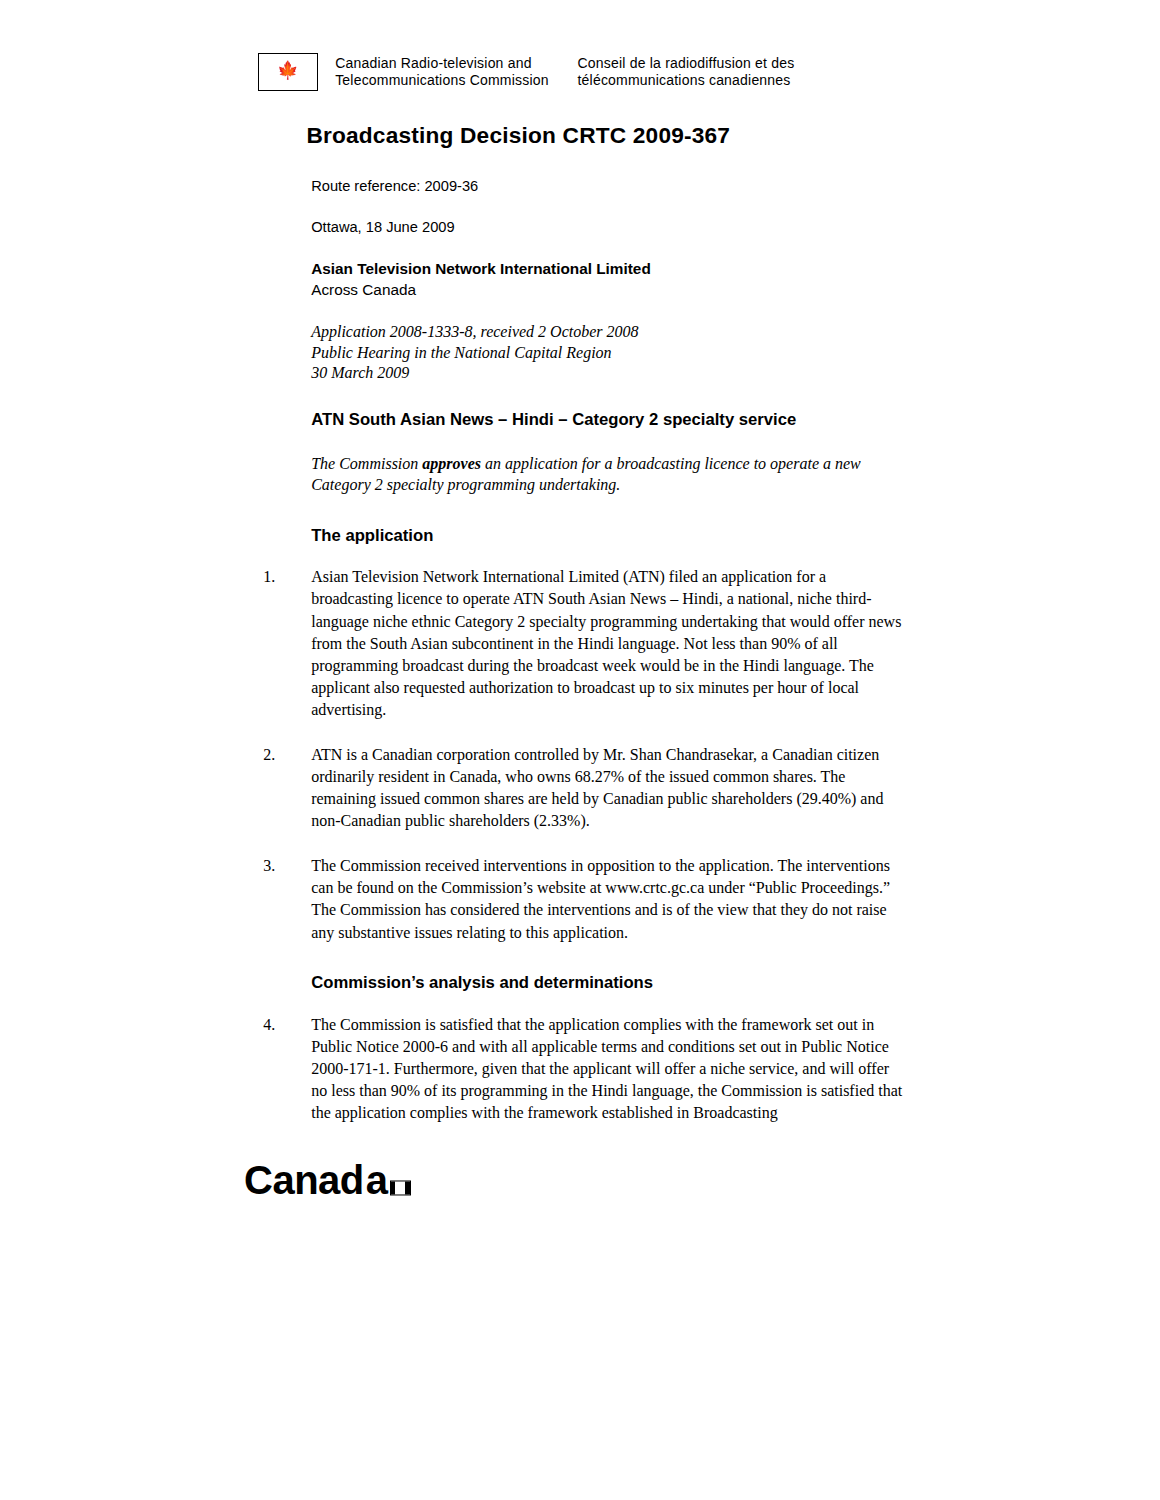🍁
Canadian Radio-television and
Telecommunications Commission
Conseil de la radiodiffusion et des
télécommunications canadiennes
Broadcasting Decision CRTC 2009-367
Route reference: 2009-36
Ottawa, 18 June 2009
Asian Television Network International Limited
Across Canada
Application 2008-1333-8, received 2 October 2008
Public Hearing in the National Capital Region
30 March 2009
ATN South Asian News – Hindi – Category 2 specialty service
The Commission approves an application for a broadcasting licence to operate a new Category 2 specialty programming undertaking.
The application
1. Asian Television Network International Limited (ATN) filed an application for a broadcasting licence to operate ATN South Asian News – Hindi, a national, niche third-language niche ethnic Category 2 specialty programming undertaking that would offer news from the South Asian subcontinent in the Hindi language. Not less than 90% of all programming broadcast during the broadcast week would be in the Hindi language. The applicant also requested authorization to broadcast up to six minutes per hour of local advertising.
2. ATN is a Canadian corporation controlled by Mr. Shan Chandrasekar, a Canadian citizen ordinarily resident in Canada, who owns 68.27% of the issued common shares. The remaining issued common shares are held by Canadian public shareholders (29.40%) and non-Canadian public shareholders (2.33%).
3. The Commission received interventions in opposition to the application. The interventions can be found on the Commission’s website at www.crtc.gc.ca under “Public Proceedings.” The Commission has considered the interventions and is of the view that they do not raise any substantive issues relating to this application.
Commission’s analysis and determinations
4. The Commission is satisfied that the application complies with the framework set out in Public Notice 2000-6 and with all applicable terms and conditions set out in Public Notice 2000-171-1. Furthermore, given that the applicant will offer a niche service, and will offer no less than 90% of its programming in the Hindi language, the Commission is satisfied that the application complies with the framework established in Broadcasting
Canad a